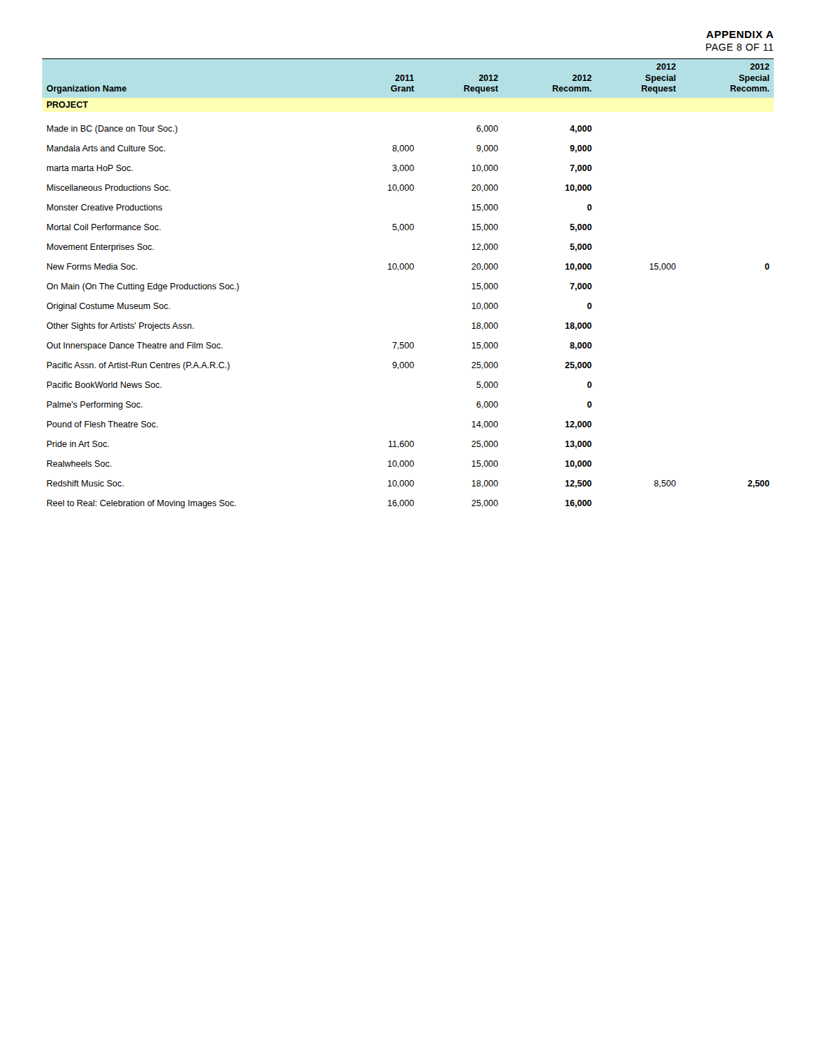APPENDIX A
PAGE 8 OF 11
| Organization Name | 2011 Grant | 2012 Request | 2012 Recomm. | 2012 Special Request | 2012 Special Recomm. |
| --- | --- | --- | --- | --- | --- |
| PROJECT |
| Made in BC (Dance on Tour Soc.) | | 6,000 | 4,000 | | |
| Mandala Arts and Culture Soc. | 8,000 | 9,000 | 9,000 | | |
| marta marta HoP Soc. | 3,000 | 10,000 | 7,000 | | |
| Miscellaneous Productions Soc. | 10,000 | 20,000 | 10,000 | | |
| Monster Creative Productions | | 15,000 | 0 | | |
| Mortal Coil Performance Soc. | 5,000 | 15,000 | 5,000 | | |
| Movement Enterprises Soc. | | 12,000 | 5,000 | | |
| New Forms Media Soc. | 10,000 | 20,000 | 10,000 | 15,000 | 0 |
| On Main (On The Cutting Edge Productions Soc.) | | 15,000 | 7,000 | | |
| Original Costume Museum Soc. | | 10,000 | 0 | | |
| Other Sights for Artists' Projects Assn. | | 18,000 | 18,000 | | |
| Out Innerspace Dance Theatre and Film Soc. | 7,500 | 15,000 | 8,000 | | |
| Pacific Assn. of Artist-Run Centres (P.A.A.R.C.) | 9,000 | 25,000 | 25,000 | | |
| Pacific BookWorld News Soc. | | 5,000 | 0 | | |
| Palme's Performing Soc. | | 6,000 | 0 | | |
| Pound of Flesh Theatre Soc. | | 14,000 | 12,000 | | |
| Pride in Art Soc. | 11,600 | 25,000 | 13,000 | | |
| Realwheels Soc. | 10,000 | 15,000 | 10,000 | | |
| Redshift Music Soc. | 10,000 | 18,000 | 12,500 | 8,500 | 2,500 |
| Reel to Real: Celebration of Moving Images Soc. | 16,000 | 25,000 | 16,000 | | |